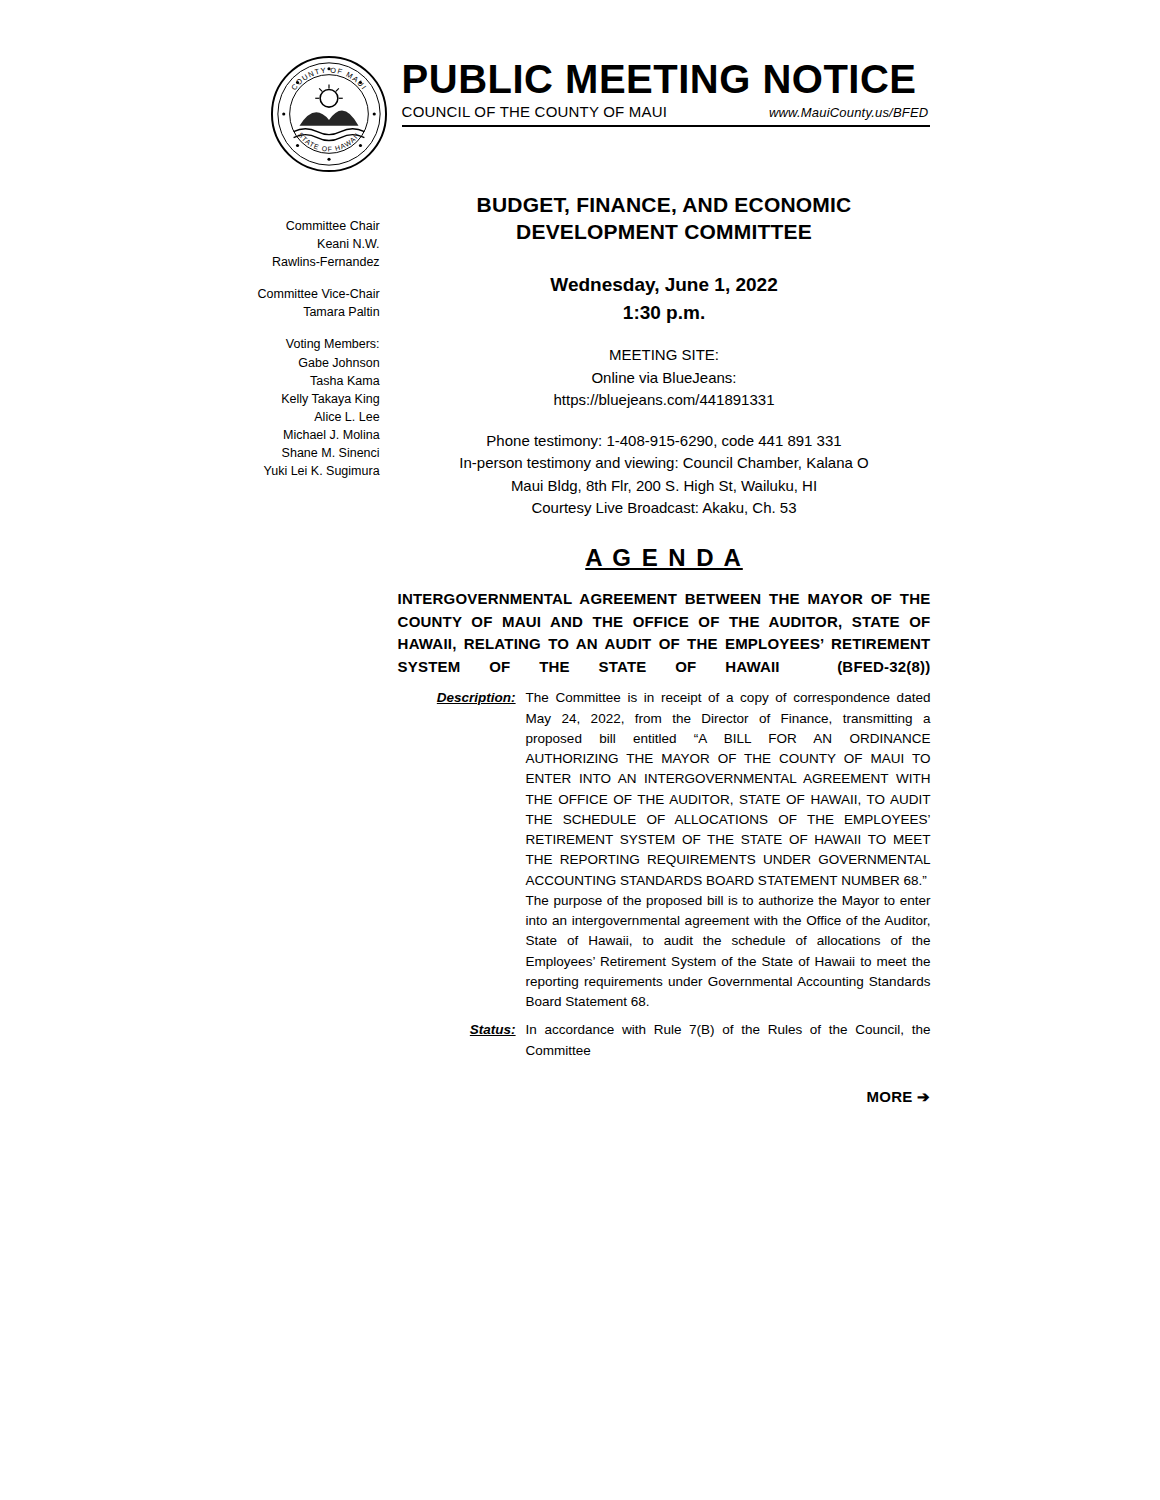COUNTY OF MAUI STATE OF HAWAII
PUBLIC MEETING NOTICE
COUNCIL OF THE COUNTY OF MAUI www.MauiCounty.us/BFED
Committee Chair
Keani N.W.
Rawlins-Fernandez
Committee Vice-Chair
Tamara Paltin
Voting Members:
Gabe Johnson
Tasha Kama
Kelly Takaya King
Alice L. Lee
Michael J. Molina
Shane M. Sinenci
Yuki Lei K. Sugimura
BUDGET, FINANCE, AND ECONOMIC
DEVELOPMENT COMMITTEE
Wednesday, June 1, 2022
1:30 p.m.
MEETING SITE:
Online via BlueJeans:
https://bluejeans.com/441891331
Phone testimony: 1-408-915-6290, code 441 891 331
In-person testimony and viewing: Council Chamber, Kalana O
Maui Bldg, 8th Flr, 200 S. High St, Wailuku, HI
Courtesy Live Broadcast: Akaku, Ch. 53
A G E N D A
INTERGOVERNMENTAL AGREEMENT BETWEEN THE MAYOR OF THE COUNTY OF MAUI AND THE OFFICE OF THE AUDITOR, STATE OF HAWAII, RELATING TO AN AUDIT OF THE EMPLOYEES’ RETIREMENT SYSTEM OF THE STATE OF HAWAII (BFED-32(8))
Description:
The Committee is in receipt of a copy of correspondence dated May 24, 2022, from the Director of Finance, transmitting a proposed bill entitled “A BILL FOR AN ORDINANCE AUTHORIZING THE MAYOR OF THE COUNTY OF MAUI TO ENTER INTO AN INTERGOVERNMENTAL AGREEMENT WITH THE OFFICE OF THE AUDITOR, STATE OF HAWAII, TO AUDIT THE SCHEDULE OF ALLOCATIONS OF THE EMPLOYEES’ RETIREMENT SYSTEM OF THE STATE OF HAWAII TO MEET THE REPORTING REQUIREMENTS UNDER GOVERNMENTAL ACCOUNTING STANDARDS BOARD STATEMENT NUMBER 68.” The purpose of the proposed bill is to authorize the Mayor to enter into an intergovernmental agreement with the Office of the Auditor, State of Hawaii, to audit the schedule of allocations of the Employees’ Retirement System of the State of Hawaii to meet the reporting requirements under Governmental Accounting Standards Board Statement 68.
Status:
In accordance with Rule 7(B) of the Rules of the Council, the Committee
MORE ➔